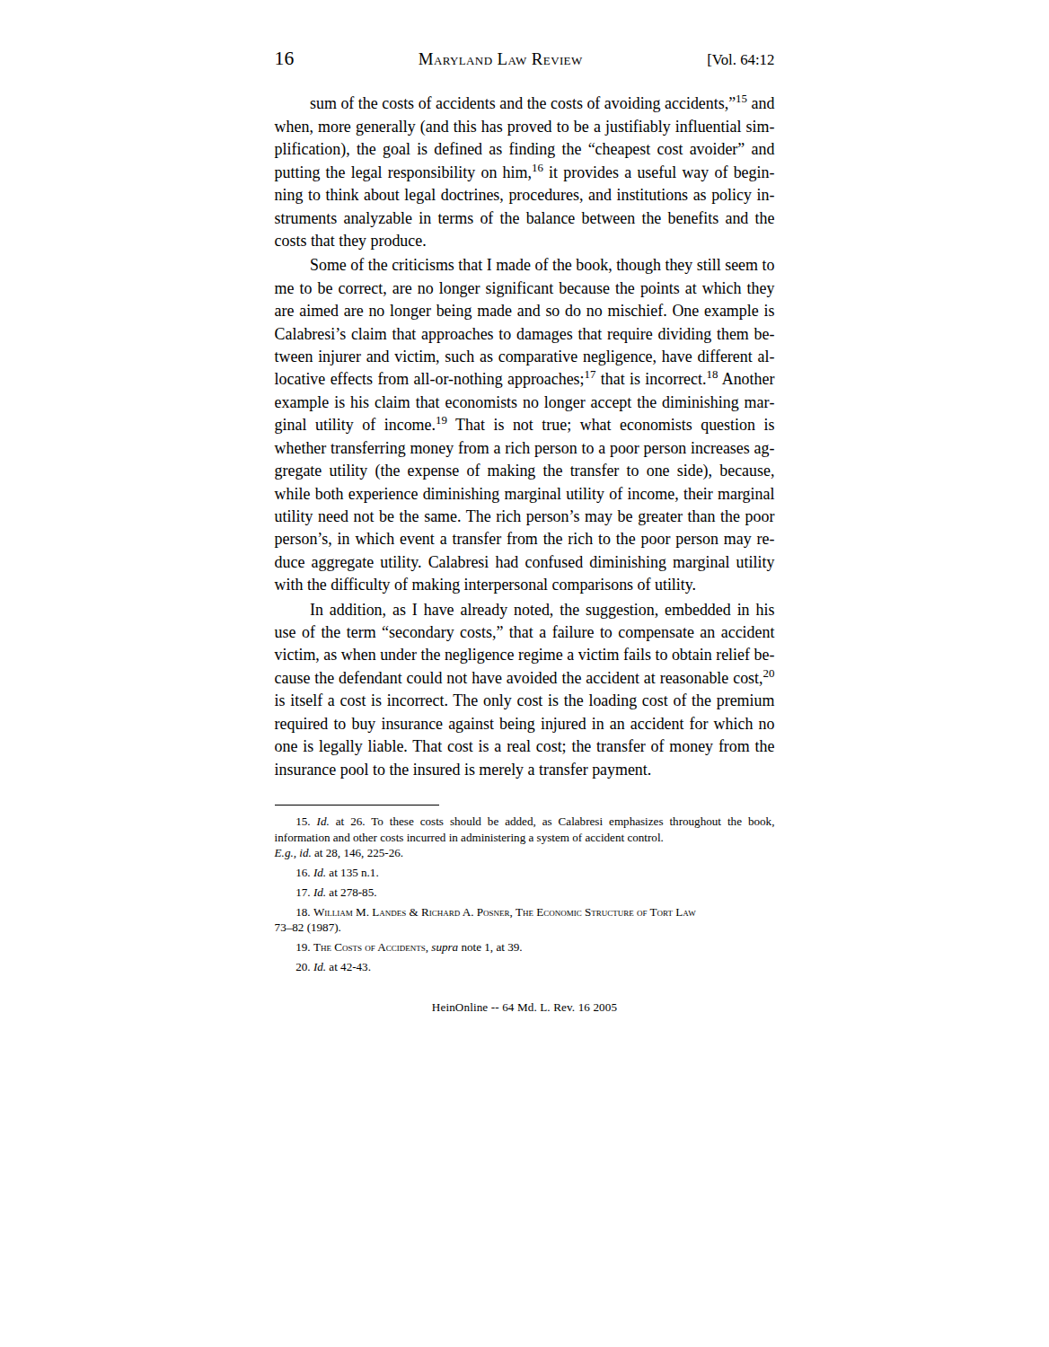16
Maryland Law Review
[Vol. 64:12
sum of the costs of accidents and the costs of avoiding accidents,”15 and when, more generally (and this has proved to be a justifiably influential simplification), the goal is defined as finding the “cheapest cost avoider” and putting the legal responsibility on him,16 it provides a useful way of beginning to think about legal doctrines, procedures, and institutions as policy instruments analyzable in terms of the balance between the benefits and the costs that they produce.
Some of the criticisms that I made of the book, though they still seem to me to be correct, are no longer significant because the points at which they are aimed are no longer being made and so do no mischief. One example is Calabresi’s claim that approaches to damages that require dividing them between injurer and victim, such as comparative negligence, have different allocative effects from all-or-nothing approaches;17 that is incorrect.18 Another example is his claim that economists no longer accept the diminishing marginal utility of income.19 That is not true; what economists question is whether transferring money from a rich person to a poor person increases aggregate utility (the expense of making the transfer to one side), because, while both experience diminishing marginal utility of income, their marginal utility need not be the same. The rich person’s may be greater than the poor person’s, in which event a transfer from the rich to the poor person may reduce aggregate utility. Calabresi had confused diminishing marginal utility with the difficulty of making interpersonal comparisons of utility.
In addition, as I have already noted, the suggestion, embedded in his use of the term “secondary costs,” that a failure to compensate an accident victim, as when under the negligence regime a victim fails to obtain relief because the defendant could not have avoided the accident at reasonable cost,20 is itself a cost is incorrect. The only cost is the loading cost of the premium required to buy insurance against being injured in an accident for which no one is legally liable. That cost is a real cost; the transfer of money from the insurance pool to the insured is merely a transfer payment.
15. Id. at 26. To these costs should be added, as Calabresi emphasizes throughout the book, information and other costs incurred in administering a system of accident control. E.g., id. at 28, 146, 225-26.
16. Id. at 135 n.1.
17. Id. at 278-85.
18. William M. Landes & Richard A. Posner, The Economic Structure of Tort Law 73–82 (1987).
19. The Costs of Accidents, supra note 1, at 39.
20. Id. at 42-43.
HeinOnline -- 64 Md. L. Rev. 16 2005